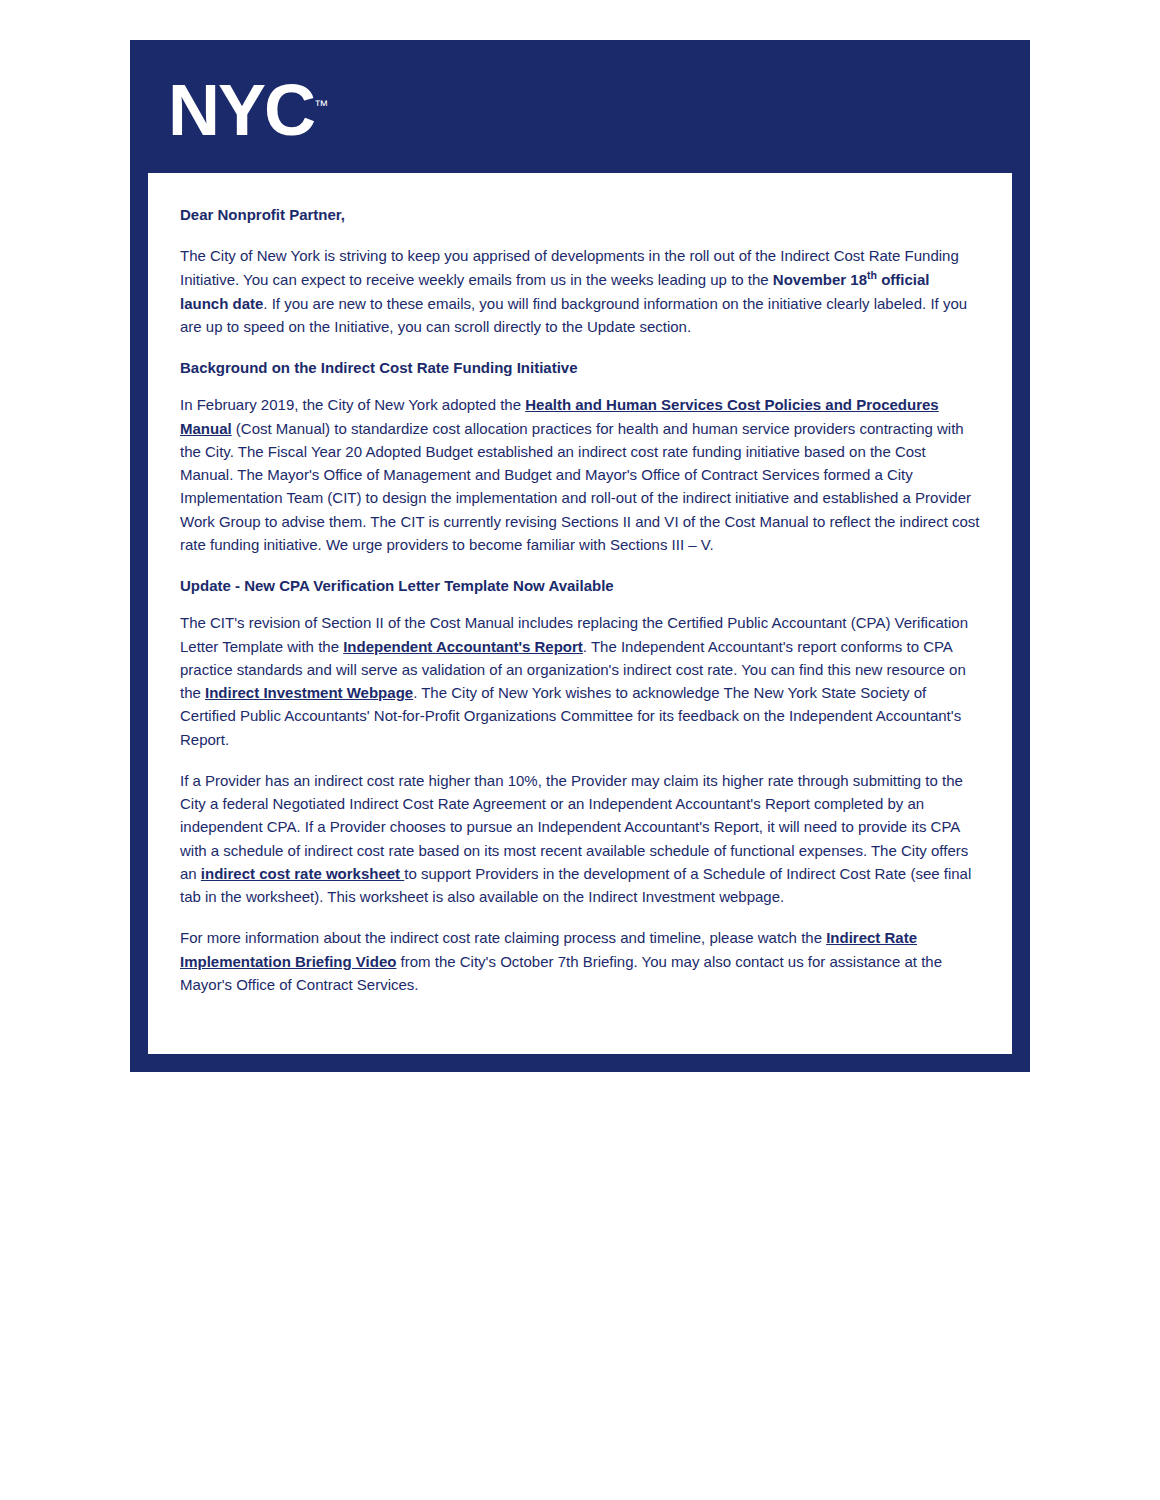NYC™
Dear Nonprofit Partner,
The City of New York is striving to keep you apprised of developments in the roll out of the Indirect Cost Rate Funding Initiative. You can expect to receive weekly emails from us in the weeks leading up to the November 18th official launch date. If you are new to these emails, you will find background information on the initiative clearly labeled. If you are up to speed on the Initiative, you can scroll directly to the Update section.
Background on the Indirect Cost Rate Funding Initiative
In February 2019, the City of New York adopted the Health and Human Services Cost Policies and Procedures Manual (Cost Manual) to standardize cost allocation practices for health and human service providers contracting with the City. The Fiscal Year 20 Adopted Budget established an indirect cost rate funding initiative based on the Cost Manual. The Mayor's Office of Management and Budget and Mayor's Office of Contract Services formed a City Implementation Team (CIT) to design the implementation and roll-out of the indirect initiative and established a Provider Work Group to advise them. The CIT is currently revising Sections II and VI of the Cost Manual to reflect the indirect cost rate funding initiative. We urge providers to become familiar with Sections III – V.
Update - New CPA Verification Letter Template Now Available
The CIT's revision of Section II of the Cost Manual includes replacing the Certified Public Accountant (CPA) Verification Letter Template with the Independent Accountant's Report. The Independent Accountant's report conforms to CPA practice standards and will serve as validation of an organization's indirect cost rate. You can find this new resource on the Indirect Investment Webpage. The City of New York wishes to acknowledge The New York State Society of Certified Public Accountants' Not-for-Profit Organizations Committee for its feedback on the Independent Accountant's Report.
If a Provider has an indirect cost rate higher than 10%, the Provider may claim its higher rate through submitting to the City a federal Negotiated Indirect Cost Rate Agreement or an Independent Accountant's Report completed by an independent CPA. If a Provider chooses to pursue an Independent Accountant's Report, it will need to provide its CPA with a schedule of indirect cost rate based on its most recent available schedule of functional expenses. The City offers an indirect cost rate worksheet to support Providers in the development of a Schedule of Indirect Cost Rate (see final tab in the worksheet). This worksheet is also available on the Indirect Investment webpage.
For more information about the indirect cost rate claiming process and timeline, please watch the Indirect Rate Implementation Briefing Video from the City's October 7th Briefing. You may also contact us for assistance at the Mayor's Office of Contract Services.